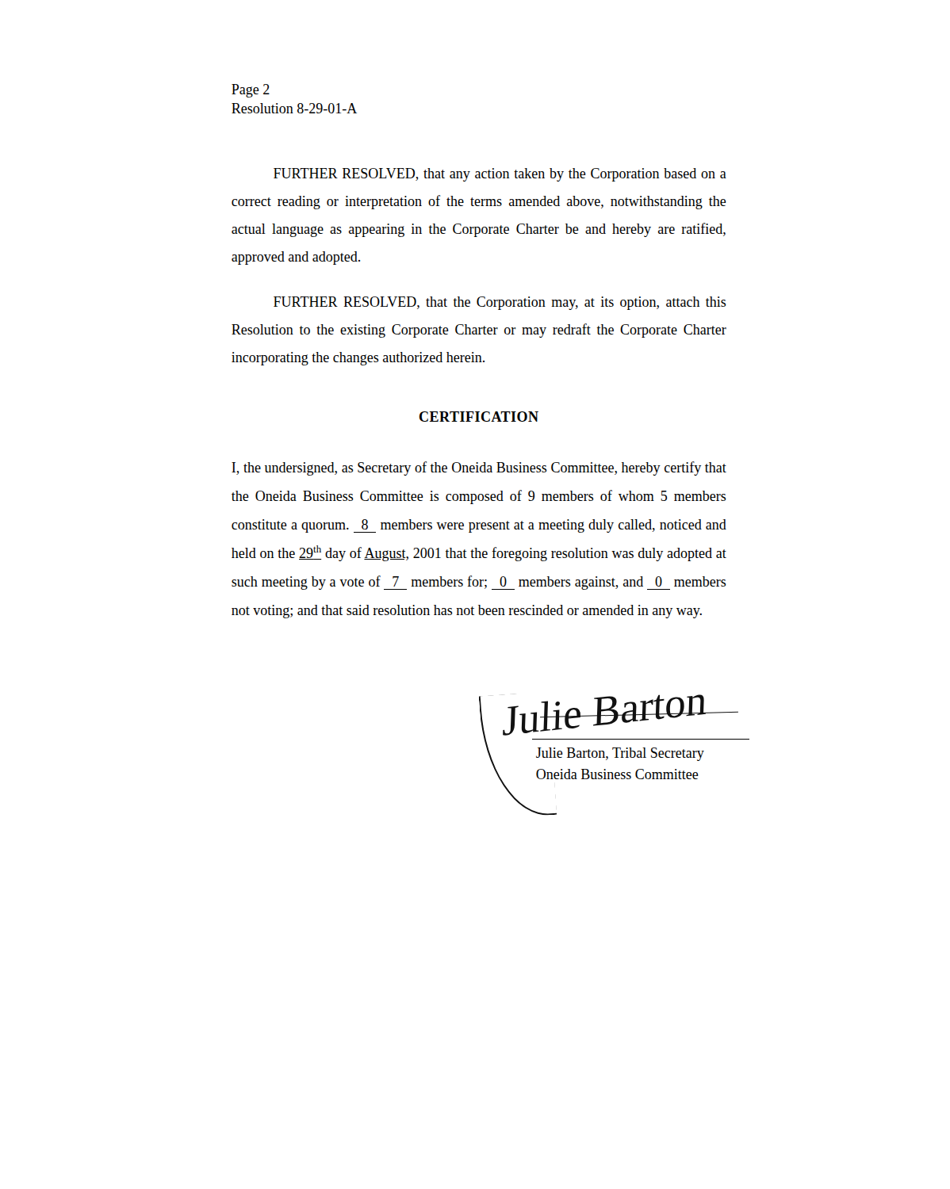Page 2
Resolution 8-29-01-A
FURTHER RESOLVED, that any action taken by the Corporation based on a correct reading or interpretation of the terms amended above, notwithstanding the actual language as appearing in the Corporate Charter be and hereby are ratified, approved and adopted.
FURTHER RESOLVED, that the Corporation may, at its option, attach this Resolution to the existing Corporate Charter or may redraft the Corporate Charter incorporating the changes authorized herein.
CERTIFICATION
I, the undersigned, as Secretary of the Oneida Business Committee, hereby certify that the Oneida Business Committee is composed of 9 members of whom 5 members constitute a quorum. 8 members were present at a meeting duly called, noticed and held on the 29th day of August, 2001 that the foregoing resolution was duly adopted at such meeting by a vote of 7 members for; 0 members against, and 0 members not voting; and that said resolution has not been rescinded or amended in any way.
Julie Barton
Julie Barton, Tribal Secretary
Oneida Business Committee